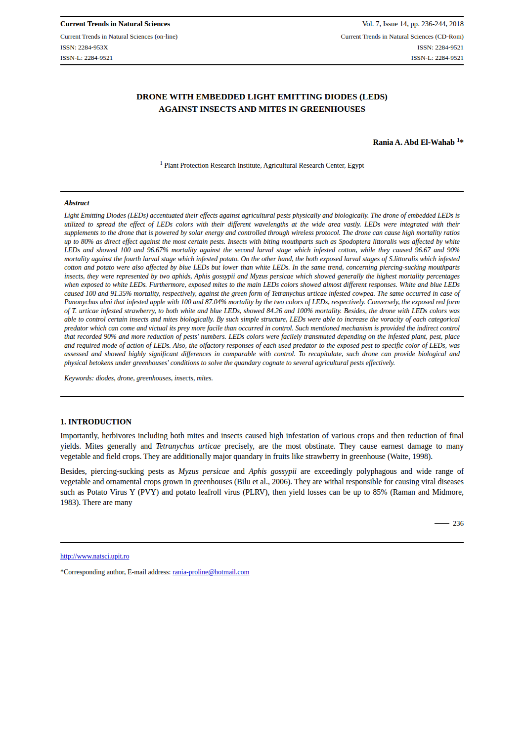| Current Trends in Natural Sciences | Vol. 7, Issue 14, pp. 236-244, 2018 |
| Current Trends in Natural Sciences (on-line) | Current Trends in Natural Sciences (CD-Rom) |
| ISSN: 2284-953X | ISSN: 2284-9521 |
| ISSN-L: 2284-9521 | ISSN-L: 2284-9521 |
Drone with Embedded Light Emitting Diodes (LEDs)
Against Insects and Mites in Greenhouses
Rania A. Abd El-Wahab 1*
1 Plant Protection Research Institute, Agricultural Research Center, Egypt
Abstract
Light Emitting Diodes (LEDs) accentuated their effects against agricultural pests physically and biologically. The drone of embedded LEDs is utilized to spread the effect of LEDs colors with their different wavelengths at the wide area vastly. LEDs were integrated with their supplements to the drone that is powered by solar energy and controlled through wireless protocol. The drone can cause high mortality ratios up to 80% as direct effect against the most certain pests. Insects with biting mouthparts such as Spodoptera littoralis was affected by white LEDs and showed 100 and 96.67% mortality against the second larval stage which infested cotton, while they caused 96.67 and 90% mortality against the fourth larval stage which infested potato. On the other hand, the both exposed larval stages of S.littoralis which infested cotton and potato were also affected by blue LEDs but lower than white LEDs. In the same trend, concerning piercing-sucking mouthparts insects, they were represented by two aphids, Aphis gossypii and Myzus persicae which showed generally the highest mortality percentages when exposed to white LEDs. Furthermore, exposed mites to the main LEDs colors showed almost different responses. White and blue LEDs caused 100 and 91.35% mortality, respectively, against the green form of Tetranychus urticae infested cowpea. The same occurred in case of Panonychus ulmi that infested apple with 100 and 87.04% mortality by the two colors of LEDs, respectively. Conversely, the exposed red form of T. urticae infested strawberry, to both white and blue LEDs, showed 84.26 and 100% mortality. Besides, the drone with LEDs colors was able to control certain insects and mites biologically. By such simple structure, LEDs were able to increase the voracity of each categorical predator which can come and victual its prey more facile than occurred in control. Such mentioned mechanism is provided the indirect control that recorded 90% and more reduction of pests' numbers. LEDs colors were facilely transmuted depending on the infested plant, pest, place and required mode of action of LEDs. Also, the olfactory responses of each used predator to the exposed pest to specific color of LEDs, was assessed and showed highly significant differences in comparable with control. To recapitulate, such drone can provide biological and physical betokens under greenhouses' conditions to solve the quandary cognate to several agricultural pests effectively.
Keywords: diodes, drone, greenhouses, insects, mites.
1. INTRODUCTION
Importantly, herbivores including both mites and insects caused high infestation of various crops and then reduction of final yields. Mites generally and Tetranychus urticae precisely, are the most obstinate. They cause earnest damage to many vegetable and field crops. They are additionally major quandary in fruits like strawberry in greenhouse (Waite, 1998).
Besides, piercing-sucking pests as Myzus persicae and Aphis gossypii are exceedingly polyphagous and wide range of vegetable and ornamental crops grown in greenhouses (Bilu et al., 2006). They are withal responsible for causing viral diseases such as Potato Virus Y (PVY) and potato leafroll virus (PLRV), then yield losses can be up to 85% (Raman and Midmore, 1983). There are many
236
http://www.natsci.upit.ro
*Corresponding author, E-mail address: rania-proline@hotmail.com